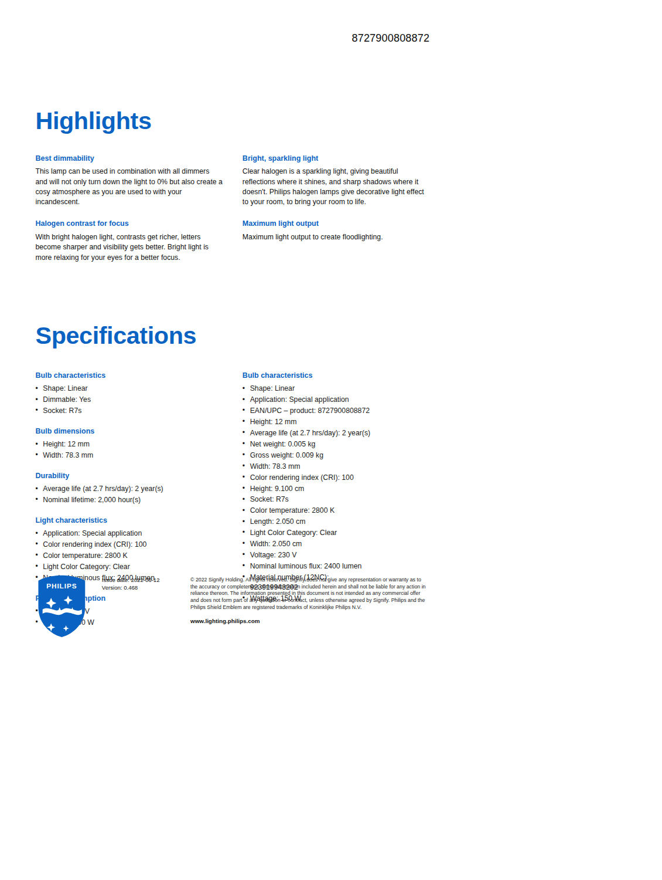8727900808872
Highlights
Best dimmability
This lamp can be used in combination with all dimmers and will not only turn down the light to 0% but also create a cosy atmosphere as you are used to with your incandescent.
Halogen contrast for focus
With bright halogen light, contrasts get richer, letters become sharper and visibility gets better. Bright light is more relaxing for your eyes for a better focus.
Bright, sparkling light
Clear halogen is a sparkling light, giving beautiful reflections where it shines, and sharp shadows where it doesn't. Philips halogen lamps give decorative light effect to your room, to bring your room to life.
Maximum light output
Maximum light output to create floodlighting.
Specifications
Bulb characteristics
Shape: Linear
Dimmable: Yes
Socket: R7s
Bulb dimensions
Height: 12 mm
Width: 78.3 mm
Durability
Average life (at 2.7 hrs/day): 2 year(s)
Nominal lifetime: 2,000 hour(s)
Light characteristics
Application: Special application
Color rendering index (CRI): 100
Color temperature: 2800 K
Light Color Category: Clear
Nominal luminous flux: 2400 lumen
Power consumption
Voltage: 230 V
Wattage: 150 W
Bulb characteristics
Shape: Linear
Application: Special application
EAN/UPC – product: 8727900808872
Height: 12 mm
Average life (at 2.7 hrs/day): 2 year(s)
Net weight: 0.005 kg
Gross weight: 0.009 kg
Width: 78.3 mm
Color rendering index (CRI): 100
Height: 9.100 cm
Socket: R7s
Color temperature: 2800 K
Length: 2.050 cm
Light Color Category: Clear
Width: 2.050 cm
Voltage: 230 V
Nominal luminous flux: 2400 lumen
Material number (12NC):923919943202
Wattage: 150 W
PHILIPS
Issue date: 2022-06-12
Version: 0.468
© 2022 Signify Holding. All rights reserved. Signify does not give any representation or warranty as to the accuracy or completeness of the information included herein and shall not be liable for any action in reliance thereon. The information presented in this document is not intended as any commercial offer and does not form part of any quotation or contract, unless otherwise agreed by Signify. Philips and the Philips Shield Emblem are registered trademarks of Koninklijke Philips N.V.
www.lighting.philips.com